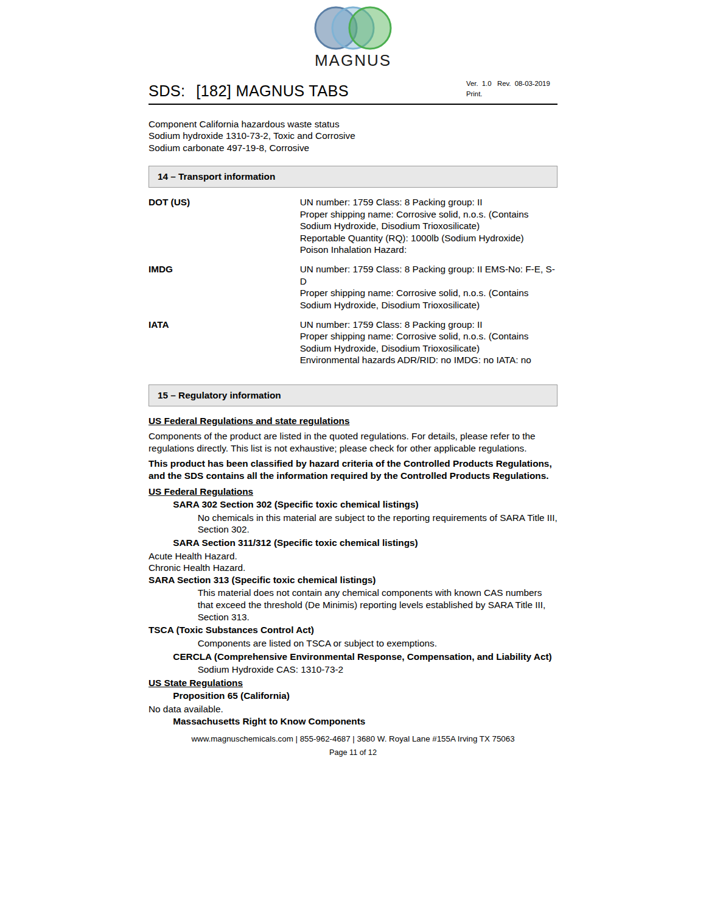MAGNUS
SDS:[182] MAGNUS TABS
Ver. 1.0 Rev. 08-03-2019
Print.
Component California hazardous waste status
Sodium hydroxide 1310-73-2, Toxic and Corrosive
Sodium carbonate 497-19-8, Corrosive
14 – Transport information
| DOT (US) | UN number: 1759 Class: 8 Packing group: II Proper shipping name: Corrosive solid, n.o.s. (Contains Sodium Hydroxide, Disodium Trioxosilicate) Reportable Quantity (RQ): 1000lb (Sodium Hydroxide) Poison Inhalation Hazard: |
| IMDG | UN number: 1759 Class: 8 Packing group: II EMS-No: F-E, S-D Proper shipping name: Corrosive solid, n.o.s. (Contains Sodium Hydroxide, Disodium Trioxosilicate) |
| IATA | UN number: 1759 Class: 8 Packing group: II Proper shipping name: Corrosive solid, n.o.s. (Contains Sodium Hydroxide, Disodium Trioxosilicate) Environmental hazards ADR/RID: no IMDG: no IATA: no |
15 – Regulatory information
US Federal Regulations and state regulations
Components of the product are listed in the quoted regulations. For details, please refer to the regulations directly. This list is not exhaustive; please check for other applicable regulations.
This product has been classified by hazard criteria of the Controlled Products Regulations, and the SDS contains all the information required by the Controlled Products Regulations.
US Federal Regulations
SARA 302 Section 302 (Specific toxic chemical listings)
No chemicals in this material are subject to the reporting requirements of SARA Title III, Section 302.
SARA Section 311/312 (Specific toxic chemical listings)
Acute Health Hazard.
Chronic Health Hazard.
SARA Section 313 (Specific toxic chemical listings)
This material does not contain any chemical components with known CAS numbers that exceed the threshold (De Minimis) reporting levels established by SARA Title III, Section 313.
TSCA (Toxic Substances Control Act)
Components are listed on TSCA or subject to exemptions.
CERCLA (Comprehensive Environmental Response, Compensation, and Liability Act)
Sodium Hydroxide CAS: 1310-73-2
US State Regulations
Proposition 65 (California)
No data available.
Massachusetts Right to Know Components
www.magnuschemicals.com | 855-962-4687 | 3680 W. Royal Lane #155A Irving TX 75063
Page 11 of 12